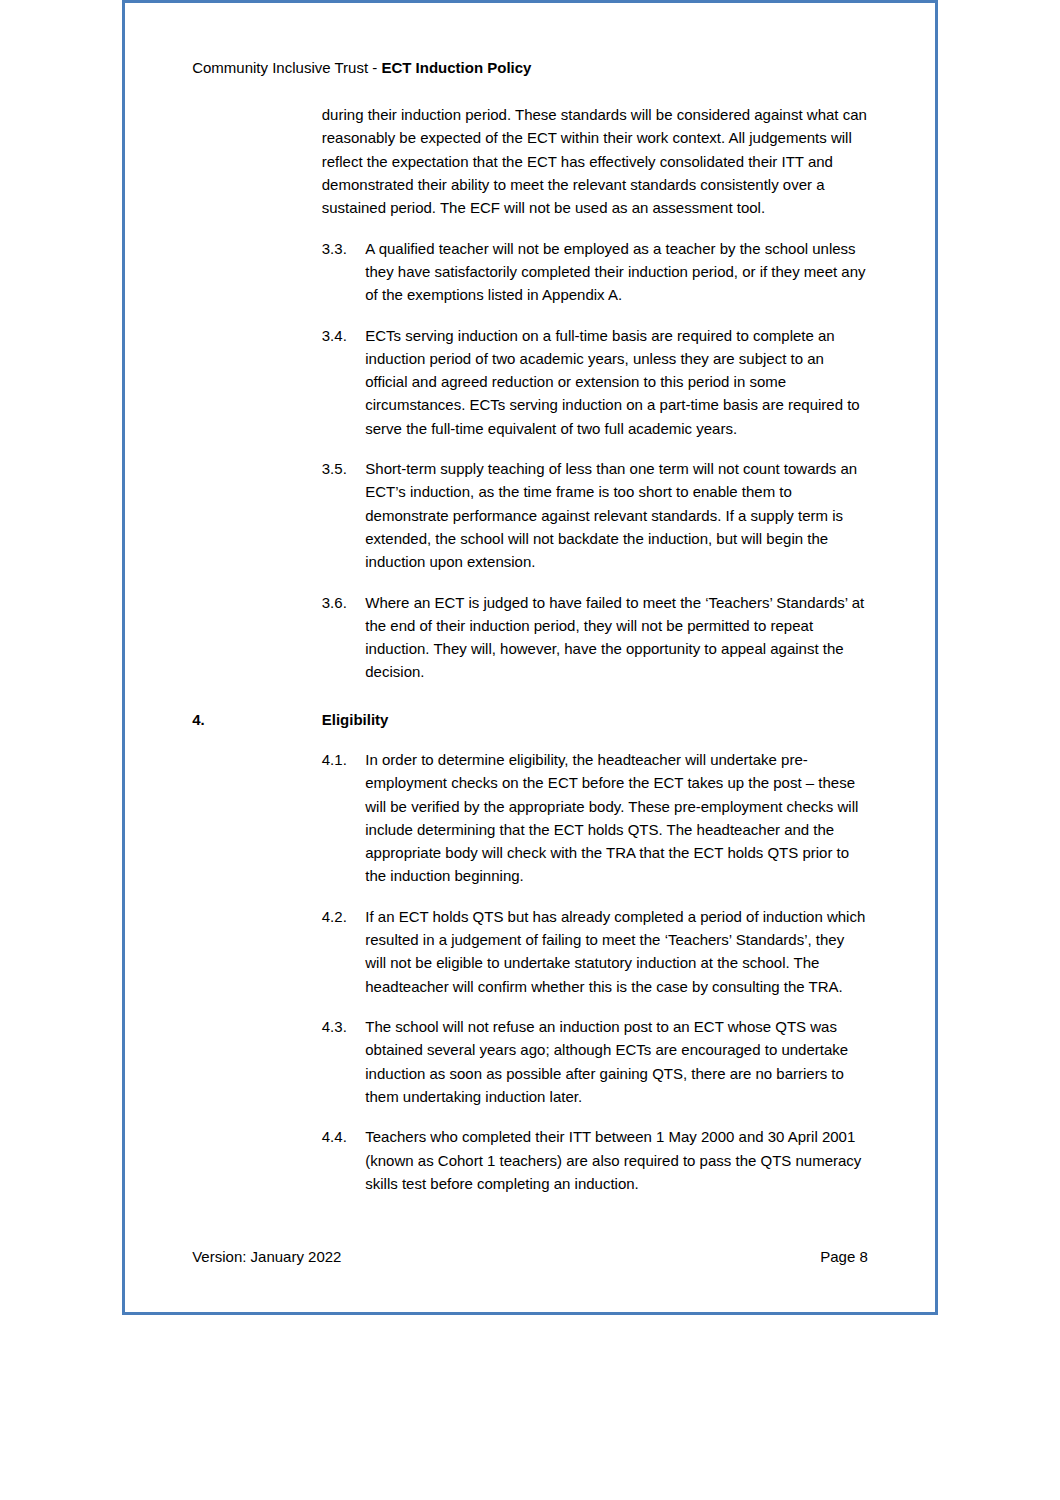Community Inclusive Trust - ECT Induction Policy
during their induction period. These standards will be considered against what can reasonably be expected of the ECT within their work context. All judgements will reflect the expectation that the ECT has effectively consolidated their ITT and demonstrated their ability to meet the relevant standards consistently over a sustained period. The ECF will not be used as an assessment tool.
3.3. A qualified teacher will not be employed as a teacher by the school unless they have satisfactorily completed their induction period, or if they meet any of the exemptions listed in Appendix A.
3.4. ECTs serving induction on a full-time basis are required to complete an induction period of two academic years, unless they are subject to an official and agreed reduction or extension to this period in some circumstances. ECTs serving induction on a part-time basis are required to serve the full-time equivalent of two full academic years.
3.5. Short-term supply teaching of less than one term will not count towards an ECT’s induction, as the time frame is too short to enable them to demonstrate performance against relevant standards. If a supply term is extended, the school will not backdate the induction, but will begin the induction upon extension.
3.6. Where an ECT is judged to have failed to meet the ‘Teachers’ Standards’ at the end of their induction period, they will not be permitted to repeat induction. They will, however, have the opportunity to appeal against the decision.
4. Eligibility
4.1. In order to determine eligibility, the headteacher will undertake pre-employment checks on the ECT before the ECT takes up the post – these will be verified by the appropriate body. These pre-employment checks will include determining that the ECT holds QTS. The headteacher and the appropriate body will check with the TRA that the ECT holds QTS prior to the induction beginning.
4.2. If an ECT holds QTS but has already completed a period of induction which resulted in a judgement of failing to meet the ‘Teachers’ Standards’, they will not be eligible to undertake statutory induction at the school. The headteacher will confirm whether this is the case by consulting the TRA.
4.3. The school will not refuse an induction post to an ECT whose QTS was obtained several years ago; although ECTs are encouraged to undertake induction as soon as possible after gaining QTS, there are no barriers to them undertaking induction later.
4.4. Teachers who completed their ITT between 1 May 2000 and 30 April 2001 (known as Cohort 1 teachers) are also required to pass the QTS numeracy skills test before completing an induction.
Version: January 2022 Page 8